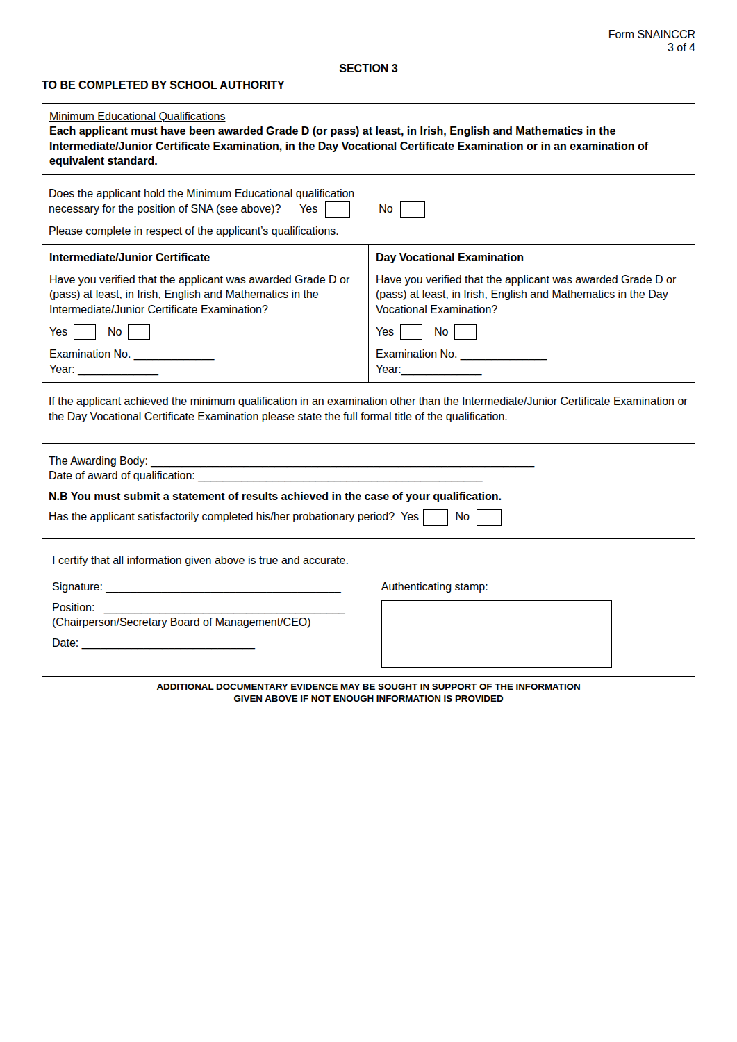Form SNAINCCR
3 of 4
SECTION 3
TO BE COMPLETED BY SCHOOL AUTHORITY
Minimum Educational Qualifications
Each applicant must have been awarded Grade D (or pass) at least, in Irish, English and Mathematics in the Intermediate/Junior Certificate Examination, in the Day Vocational Certificate Examination or in an examination of equivalent standard.
Does the applicant hold the Minimum Educational qualification
necessary for the position of SNA (see above)? Yes No
Please complete in respect of the applicant’s qualifications.
| Intermediate/Junior Certificate Have you verified that the applicant was awarded Grade D or (pass) at least, in Irish, English and Mathematics in the Intermediate/Junior Certificate Examination? Yes No Examination No. _____________ Year: _____________ | Day Vocational Examination Have you verified that the applicant was awarded Grade D or (pass) at least, in Irish, English and Mathematics in the Day Vocational Examination? Yes No Examination No. ______________ Year:_____________ |
If the applicant achieved the minimum qualification in an examination other than the Intermediate/Junior Certificate Examination or the Day Vocational Certificate Examination please state the full formal title of the qualification.
The Awarding Body: ______________________________________________________________
Date of award of qualification: ______________________________________________
N.B You must submit a statement of results achieved in the case of your qualification.
Has the applicant satisfactorily completed his/her probationary period? Yes No
I certify that all information given above is true and accurate.
| Signature: ______________________________________ Position: _______________________________________ (Chairperson/Secretary Board of Management/CEO) Date: ____________________________ | Authenticating stamp: |
ADDITIONAL DOCUMENTARY EVIDENCE MAY BE SOUGHT IN SUPPORT OF THE INFORMATION
GIVEN ABOVE IF NOT ENOUGH INFORMATION IS PROVIDED